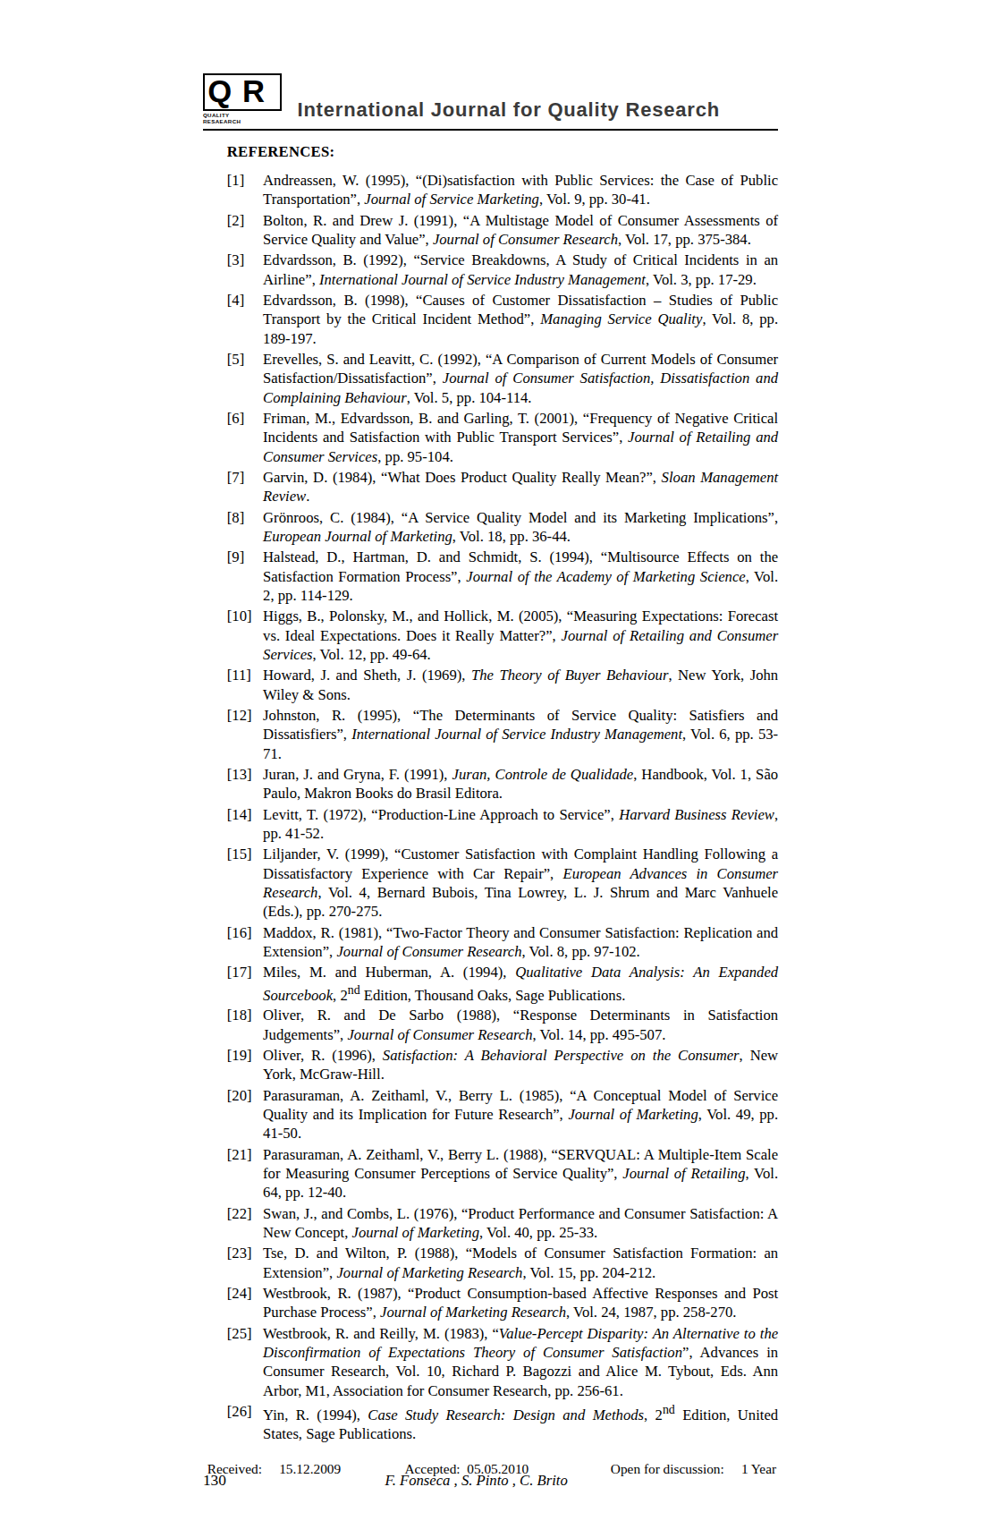Q R
QUALITY
RESAEARCH
International Journal for Quality Research
REFERENCES:
[1] Andreassen, W. (1995), “(Di)satisfaction with Public Services: the Case of Public Transportation”, Journal of Service Marketing, Vol. 9, pp. 30-41.
[2] Bolton, R. and Drew J. (1991), “A Multistage Model of Consumer Assessments of Service Quality and Value”, Journal of Consumer Research, Vol. 17, pp. 375-384.
[3] Edvardsson, B. (1992), “Service Breakdowns, A Study of Critical Incidents in an Airline”, International Journal of Service Industry Management, Vol. 3, pp. 17-29.
[4] Edvardsson, B. (1998), “Causes of Customer Dissatisfaction – Studies of Public Transport by the Critical Incident Method”, Managing Service Quality, Vol. 8, pp. 189-197.
[5] Erevelles, S. and Leavitt, C. (1992), “A Comparison of Current Models of Consumer Satisfaction/Dissatisfaction”, Journal of Consumer Satisfaction, Dissatisfaction and Complaining Behaviour, Vol. 5, pp. 104-114.
[6] Friman, M., Edvardsson, B. and Garling, T. (2001), “Frequency of Negative Critical Incidents and Satisfaction with Public Transport Services”, Journal of Retailing and Consumer Services, pp. 95-104.
[7] Garvin, D. (1984), “What Does Product Quality Really Mean?”, Sloan Management Review.
[8] Grönroos, C. (1984), “A Service Quality Model and its Marketing Implications”, European Journal of Marketing, Vol. 18, pp. 36-44.
[9] Halstead, D., Hartman, D. and Schmidt, S. (1994), “Multisource Effects on the Satisfaction Formation Process”, Journal of the Academy of Marketing Science, Vol. 2, pp. 114-129.
[10] Higgs, B., Polonsky, M., and Hollick, M. (2005), “Measuring Expectations: Forecast vs. Ideal Expectations. Does it Really Matter?”, Journal of Retailing and Consumer Services, Vol. 12, pp. 49-64.
[11] Howard, J. and Sheth, J. (1969), The Theory of Buyer Behaviour, New York, John Wiley & Sons.
[12] Johnston, R. (1995), “The Determinants of Service Quality: Satisfiers and Dissatisfiers”, International Journal of Service Industry Management, Vol. 6, pp. 53-71.
[13] Juran, J. and Gryna, F. (1991), Juran, Controle de Qualidade, Handbook, Vol. 1, São Paulo, Makron Books do Brasil Editora.
[14] Levitt, T. (1972), “Production-Line Approach to Service”, Harvard Business Review, pp. 41-52.
[15] Liljander, V. (1999), “Customer Satisfaction with Complaint Handling Following a Dissatisfactory Experience with Car Repair”, European Advances in Consumer Research, Vol. 4, Bernard Bubois, Tina Lowrey, L. J. Shrum and Marc Vanhuele (Eds.), pp. 270-275.
[16] Maddox, R. (1981), “Two-Factor Theory and Consumer Satisfaction: Replication and Extension”, Journal of Consumer Research, Vol. 8, pp. 97-102.
[17] Miles, M. and Huberman, A. (1994), Qualitative Data Analysis: An Expanded Sourcebook, 2nd Edition, Thousand Oaks, Sage Publications.
[18] Oliver, R. and De Sarbo (1988), “Response Determinants in Satisfaction Judgements”, Journal of Consumer Research, Vol. 14, pp. 495-507.
[19] Oliver, R. (1996), Satisfaction: A Behavioral Perspective on the Consumer, New York, McGraw-Hill.
[20] Parasuraman, A. Zeithaml, V., Berry L. (1985), “A Conceptual Model of Service Quality and its Implication for Future Research”, Journal of Marketing, Vol. 49, pp. 41-50.
[21] Parasuraman, A. Zeithaml, V., Berry L. (1988), “SERVQUAL: A Multiple-Item Scale for Measuring Consumer Perceptions of Service Quality”, Journal of Retailing, Vol. 64, pp. 12-40.
[22] Swan, J., and Combs, L. (1976), “Product Performance and Consumer Satisfaction: A New Concept, Journal of Marketing, Vol. 40, pp. 25-33.
[23] Tse, D. and Wilton, P. (1988), “Models of Consumer Satisfaction Formation: an Extension”, Journal of Marketing Research, Vol. 15, pp. 204-212.
[24] Westbrook, R. (1987), “Product Consumption-based Affective Responses and Post Purchase Process”, Journal of Marketing Research, Vol. 24, 1987, pp. 258-270.
[25] Westbrook, R. and Reilly, M. (1983), “Value-Percept Disparity: An Alternative to the Disconfirmation of Expectations Theory of Consumer Satisfaction”, Advances in Consumer Research, Vol. 10, Richard P. Bagozzi and Alice M. Tybout, Eds. Ann Arbor, M1, Association for Consumer Research, pp. 256-61.
[26] Yin, R. (1994), Case Study Research: Design and Methods, 2nd Edition, United States, Sage Publications.
Received: 15.12.2009 Accepted: 05.05.2010 Open for discussion: 1 Year
130
F. Fonseca , S. Pinto , C. Brito